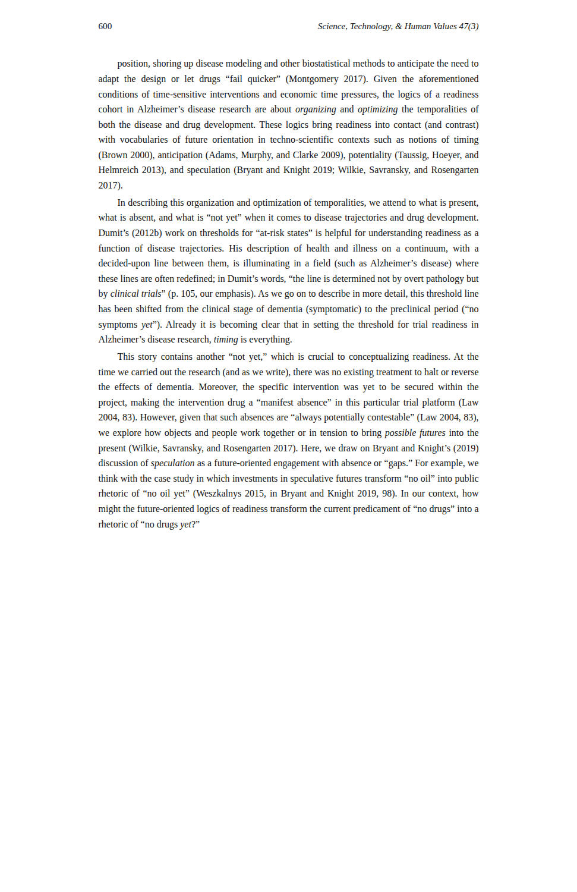600 Science, Technology, & Human Values 47(3)
position, shoring up disease modeling and other biostatistical methods to anticipate the need to adapt the design or let drugs “fail quicker” (Montgomery 2017). Given the aforementioned conditions of time-sensitive interventions and economic time pressures, the logics of a readiness cohort in Alzheimer’s disease research are about organizing and optimizing the temporalities of both the disease and drug development. These logics bring readiness into contact (and contrast) with vocabularies of future orientation in techno-scientific contexts such as notions of timing (Brown 2000), anticipation (Adams, Murphy, and Clarke 2009), potentiality (Taussig, Hoeyer, and Helmreich 2013), and speculation (Bryant and Knight 2019; Wilkie, Savransky, and Rosengarten 2017).
In describing this organization and optimization of temporalities, we attend to what is present, what is absent, and what is “not yet” when it comes to disease trajectories and drug development. Dumit’s (2012b) work on thresholds for “at-risk states” is helpful for understanding readiness as a function of disease trajectories. His description of health and illness on a continuum, with a decided-upon line between them, is illuminating in a field (such as Alzheimer’s disease) where these lines are often redefined; in Dumit’s words, “the line is determined not by overt pathology but by clinical trials” (p. 105, our emphasis). As we go on to describe in more detail, this threshold line has been shifted from the clinical stage of dementia (symptomatic) to the preclinical period (“no symptoms yet”). Already it is becoming clear that in setting the threshold for trial readiness in Alzheimer’s disease research, timing is everything.
This story contains another “not yet,” which is crucial to conceptualizing readiness. At the time we carried out the research (and as we write), there was no existing treatment to halt or reverse the effects of dementia. Moreover, the specific intervention was yet to be secured within the project, making the intervention drug a “manifest absence” in this particular trial platform (Law 2004, 83). However, given that such absences are “always potentially contestable” (Law 2004, 83), we explore how objects and people work together or in tension to bring possible futures into the present (Wilkie, Savransky, and Rosengarten 2017). Here, we draw on Bryant and Knight’s (2019) discussion of speculation as a future-oriented engagement with absence or “gaps.” For example, we think with the case study in which investments in speculative futures transform “no oil” into public rhetoric of “no oil yet” (Weszkalnys 2015, in Bryant and Knight 2019, 98). In our context, how might the future-oriented logics of readiness transform the current predicament of “no drugs” into a rhetoric of “no drugs yet?”